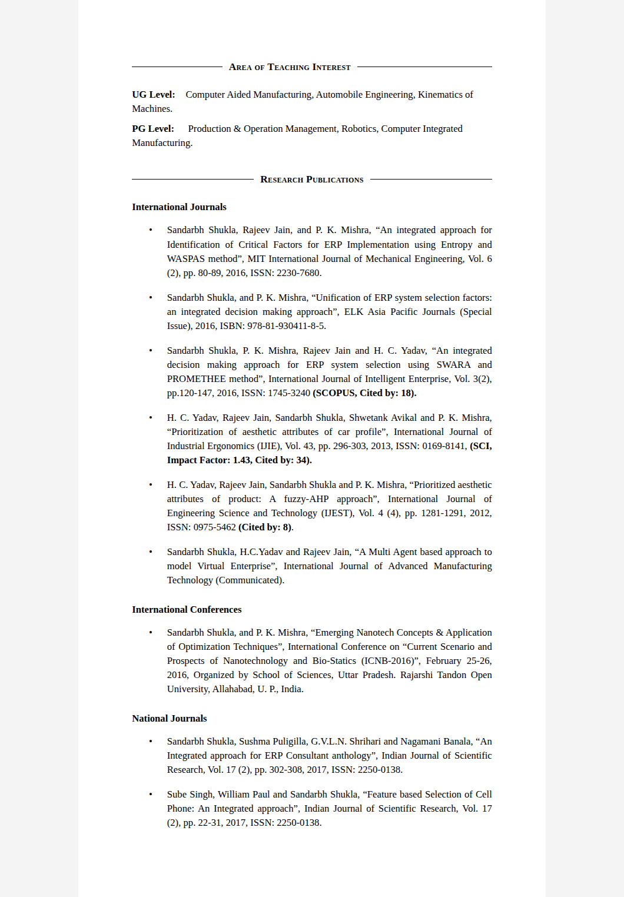Area of Teaching Interest
UG Level: Computer Aided Manufacturing, Automobile Engineering, Kinematics of Machines.
PG Level: Production & Operation Management, Robotics, Computer Integrated Manufacturing.
Research Publications
International Journals
Sandarbh Shukla, Rajeev Jain, and P. K. Mishra, “An integrated approach for Identification of Critical Factors for ERP Implementation using Entropy and WASPAS method”, MIT International Journal of Mechanical Engineering, Vol. 6 (2), pp. 80-89, 2016, ISSN: 2230-7680.
Sandarbh Shukla, and P. K. Mishra, “Unification of ERP system selection factors: an integrated decision making approach”, ELK Asia Pacific Journals (Special Issue), 2016, ISBN: 978-81-930411-8-5.
Sandarbh Shukla, P. K. Mishra, Rajeev Jain and H. C. Yadav, “An integrated decision making approach for ERP system selection using SWARA and PROMETHEE method”, International Journal of Intelligent Enterprise, Vol. 3(2), pp.120-147, 2016, ISSN: 1745-3240 (SCOPUS, Cited by: 18).
H. C. Yadav, Rajeev Jain, Sandarbh Shukla, Shwetank Avikal and P. K. Mishra, “Prioritization of aesthetic attributes of car profile”, International Journal of Industrial Ergonomics (IJIE), Vol. 43, pp. 296-303, 2013, ISSN: 0169-8141, (SCI, Impact Factor: 1.43, Cited by: 34).
H. C. Yadav, Rajeev Jain, Sandarbh Shukla and P. K. Mishra, “Prioritized aesthetic attributes of product: A fuzzy-AHP approach”, International Journal of Engineering Science and Technology (IJEST), Vol. 4 (4), pp. 1281-1291, 2012, ISSN: 0975-5462 (Cited by: 8).
Sandarbh Shukla, H.C.Yadav and Rajeev Jain, “A Multi Agent based approach to model Virtual Enterprise”, International Journal of Advanced Manufacturing Technology (Communicated).
International Conferences
Sandarbh Shukla, and P. K. Mishra, “Emerging Nanotech Concepts & Application of Optimization Techniques”, International Conference on “Current Scenario and Prospects of Nanotechnology and Bio-Statics (ICNB-2016)”, February 25-26, 2016, Organized by School of Sciences, Uttar Pradesh. Rajarshi Tandon Open University, Allahabad, U. P., India.
National Journals
Sandarbh Shukla, Sushma Puligilla, G.V.L.N. Shrihari and Nagamani Banala, “An Integrated approach for ERP Consultant anthology”, Indian Journal of Scientific Research, Vol. 17 (2), pp. 302-308, 2017, ISSN: 2250-0138.
Sube Singh, William Paul and Sandarbh Shukla, “Feature based Selection of Cell Phone: An Integrated approach”, Indian Journal of Scientific Research, Vol. 17 (2), pp. 22-31, 2017, ISSN: 2250-0138.